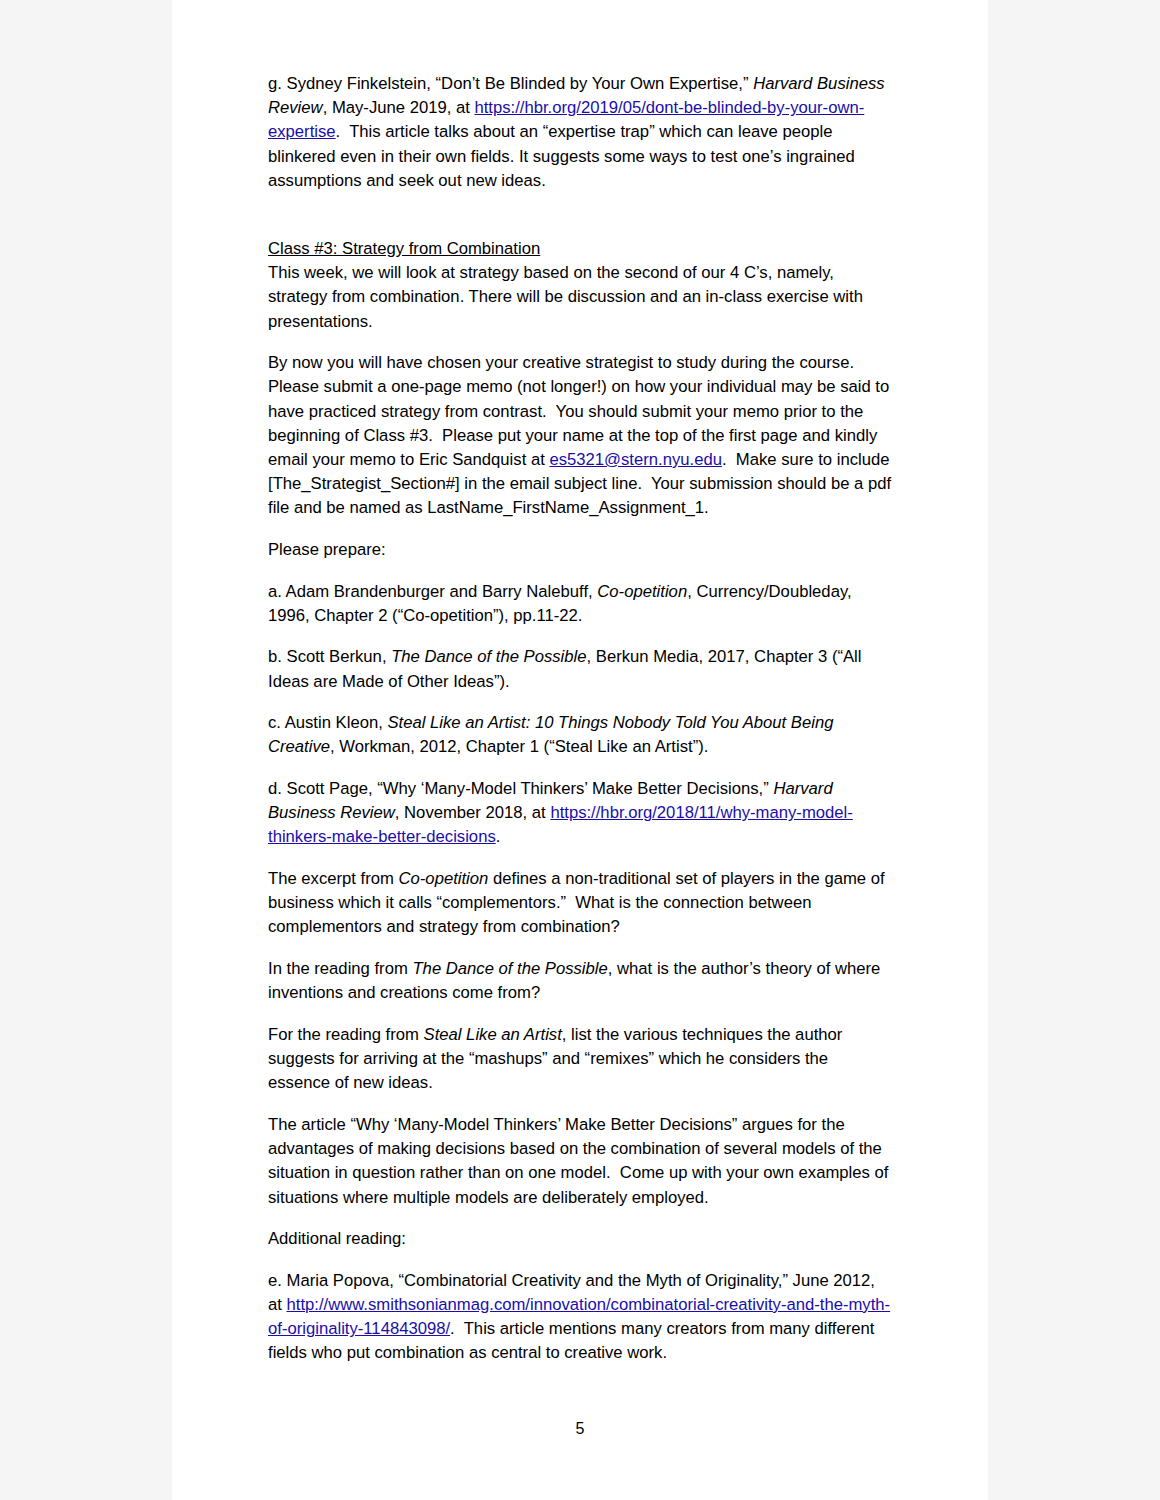g. Sydney Finkelstein, “Don’t Be Blinded by Your Own Expertise,” Harvard Business Review, May-June 2019, at https://hbr.org/2019/05/dont-be-blinded-by-your-own-expertise. This article talks about an “expertise trap” which can leave people blinkered even in their own fields. It suggests some ways to test one’s ingrained assumptions and seek out new ideas.
Class #3: Strategy from Combination
This week, we will look at strategy based on the second of our 4 C’s, namely, strategy from combination. There will be discussion and an in-class exercise with presentations.
By now you will have chosen your creative strategist to study during the course. Please submit a one-page memo (not longer!) on how your individual may be said to have practiced strategy from contrast. You should submit your memo prior to the beginning of Class #3. Please put your name at the top of the first page and kindly email your memo to Eric Sandquist at es5321@stern.nyu.edu. Make sure to include [The_Strategist_Section#] in the email subject line. Your submission should be a pdf file and be named as LastName_FirstName_Assignment_1.
Please prepare:
a. Adam Brandenburger and Barry Nalebuff, Co-opetition, Currency/Doubleday, 1996, Chapter 2 (“Co-opetition”), pp.11-22.
b. Scott Berkun, The Dance of the Possible, Berkun Media, 2017, Chapter 3 (“All Ideas are Made of Other Ideas”).
c. Austin Kleon, Steal Like an Artist: 10 Things Nobody Told You About Being Creative, Workman, 2012, Chapter 1 (“Steal Like an Artist”).
d. Scott Page, “Why ‘Many-Model Thinkers’ Make Better Decisions,” Harvard Business Review, November 2018, at https://hbr.org/2018/11/why-many-model-thinkers-make-better-decisions.
The excerpt from Co-opetition defines a non-traditional set of players in the game of business which it calls “complementors.” What is the connection between complementors and strategy from combination?
In the reading from The Dance of the Possible, what is the author’s theory of where inventions and creations come from?
For the reading from Steal Like an Artist, list the various techniques the author suggests for arriving at the “mashups” and “remixes” which he considers the essence of new ideas.
The article “Why ‘Many-Model Thinkers’ Make Better Decisions” argues for the advantages of making decisions based on the combination of several models of the situation in question rather than on one model. Come up with your own examples of situations where multiple models are deliberately employed.
Additional reading:
e. Maria Popova, “Combinatorial Creativity and the Myth of Originality,” June 2012, at http://www.smithsonianmag.com/innovation/combinatorial-creativity-and-the-myth-of-originality-114843098/. This article mentions many creators from many different fields who put combination as central to creative work.
5